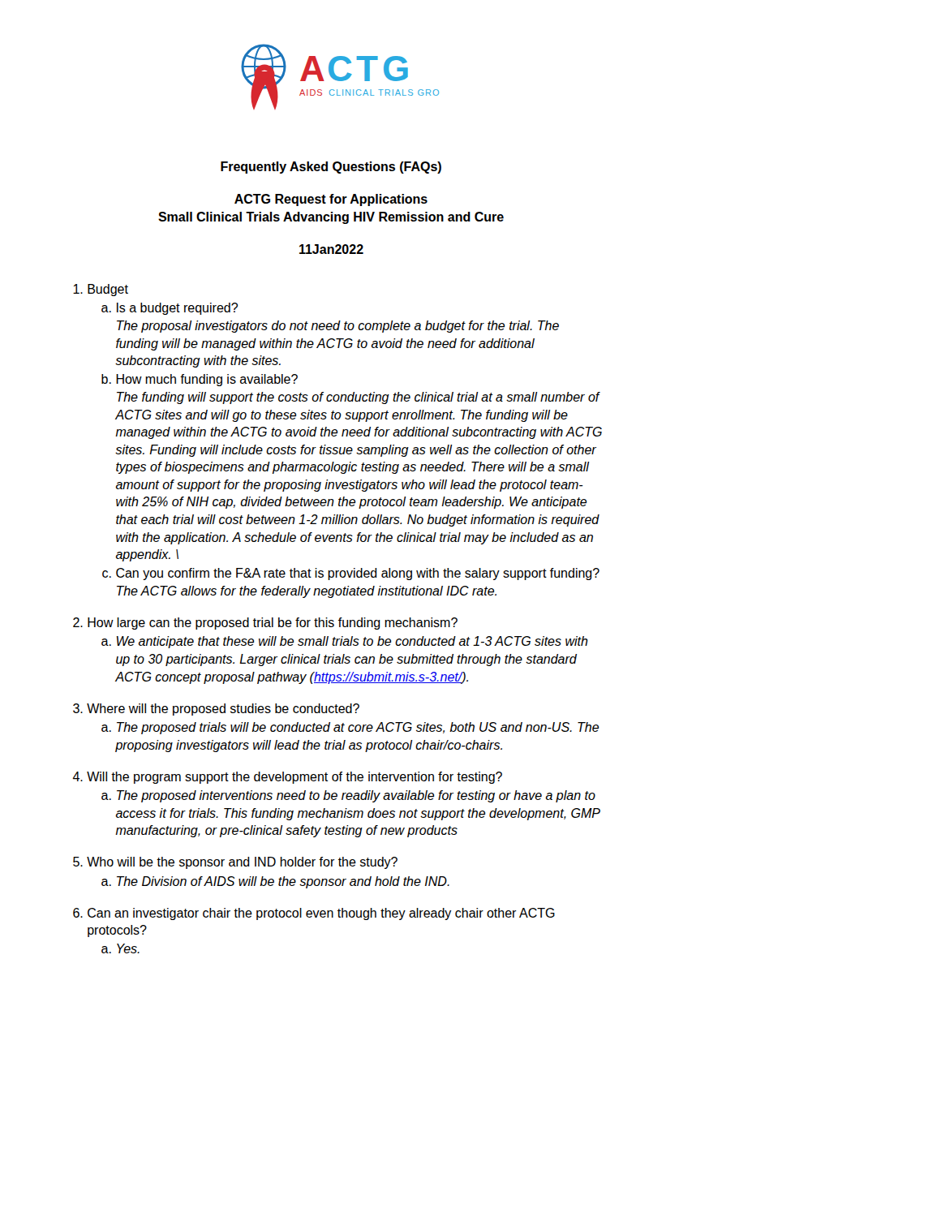A C T G AIDS CLINICAL TRIALS GROUP
Frequently Asked Questions (FAQs)
ACTG Request for Applications
Small Clinical Trials Advancing HIV Remission and Cure
11Jan2022
Budget
Is a budget required?
The proposal investigators do not need to complete a budget for the trial. The funding will be managed within the ACTG to avoid the need for additional subcontracting with the sites.
How much funding is available?
The funding will support the costs of conducting the clinical trial at a small number of ACTG sites and will go to these sites to support enrollment. The funding will be managed within the ACTG to avoid the need for additional subcontracting with ACTG sites. Funding will include costs for tissue sampling as well as the collection of other types of biospecimens and pharmacologic testing as needed. There will be a small amount of support for the proposing investigators who will lead the protocol team- with 25% of NIH cap, divided between the protocol team leadership. We anticipate that each trial will cost between 1-2 million dollars. No budget information is required with the application. A schedule of events for the clinical trial may be included as an appendix. \
Can you confirm the F&A rate that is provided along with the salary support funding?
The ACTG allows for the federally negotiated institutional IDC rate.
How large can the proposed trial be for this funding mechanism?
We anticipate that these will be small trials to be conducted at 1-3 ACTG sites with up to 30 participants. Larger clinical trials can be submitted through the standard ACTG concept proposal pathway (https://submit.mis.s-3.net/).
Where will the proposed studies be conducted?
The proposed trials will be conducted at core ACTG sites, both US and non-US. The proposing investigators will lead the trial as protocol chair/co-chairs.
Will the program support the development of the intervention for testing?
The proposed interventions need to be readily available for testing or have a plan to access it for trials. This funding mechanism does not support the development, GMP manufacturing, or pre-clinical safety testing of new products
Who will be the sponsor and IND holder for the study?
The Division of AIDS will be the sponsor and hold the IND.
Can an investigator chair the protocol even though they already chair other ACTG protocols?
Yes.